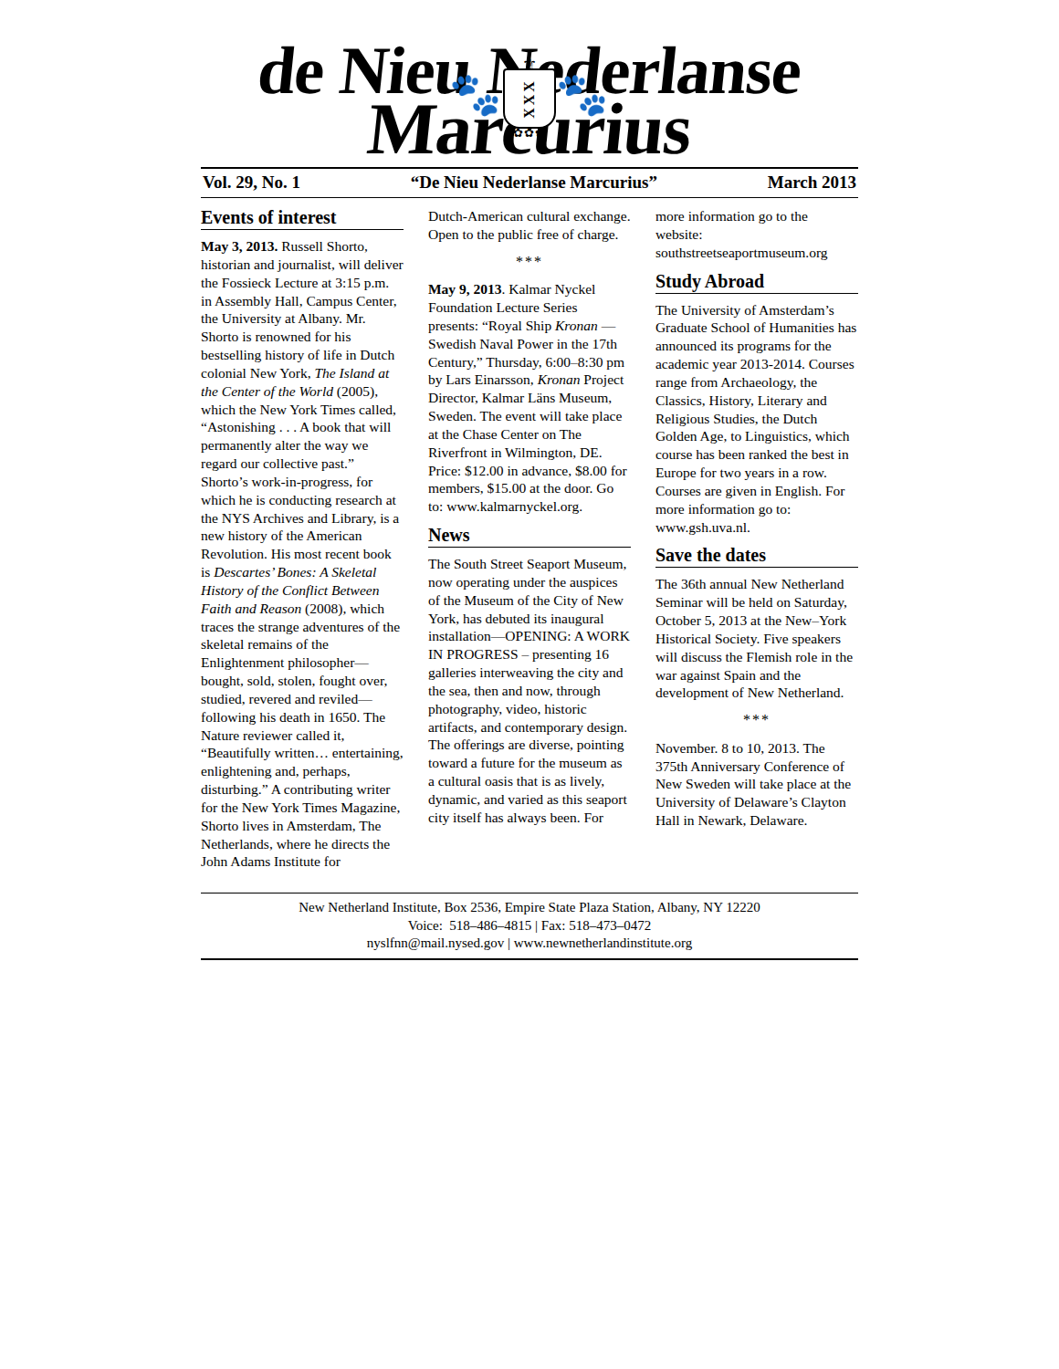de Nieu Nederlanse Marcurius
⚜
🐾XXX🐾
✿✿✿
Vol. 29, No. 1
“De Nieu Nederlanse Marcurius”
March 2013
Events of interest
May 3, 2013. Russell Shorto, historian and journalist, will deliver the Fossieck Lecture at 3:15 p.m. in Assembly Hall, Campus Center, the University at Albany. Mr. Shorto is renowned for his bestselling history of life in Dutch colonial New York, The Island at the Center of the World (2005), which the New York Times called, “Astonishing . . . A book that will permanently alter the way we regard our collective past.” Shorto’s work-in-progress, for which he is conducting research at the NYS Archives and Library, is a new history of the American Revolution. His most recent book is Descartes’ Bones: A Skeletal History of the Conflict Between Faith and Reason (2008), which traces the strange adventures of the skeletal remains of the Enlightenment philosopher—bought, sold, stolen, fought over, studied, revered and reviled—following his death in 1650. The Nature reviewer called it, “Beautifully written… entertaining, enlightening and, perhaps, disturbing.” A contributing writer for the New York Times Magazine, Shorto lives in Amsterdam, The Netherlands, where he directs the John Adams Institute for
Dutch-American cultural exchange. Open to the public free of charge.
***
May 9, 2013. Kalmar Nyckel Foundation Lecture Series presents: “Royal Ship Kronan — Swedish Naval Power in the 17th Century,” Thursday, 6:00–8:30 pm by Lars Einarsson, Kronan Project Director, Kalmar Läns Museum, Sweden. The event will take place at the Chase Center on The Riverfront in Wilmington, DE. Price: $12.00 in advance, $8.00 for members, $15.00 at the door. Go to: www.kalmarnyckel.org.
News
The South Street Seaport Museum, now operating under the auspices of the Museum of the City of New York, has debuted its inaugural installation—OPENING: A WORK IN PROGRESS – presenting 16 galleries interweaving the city and the sea, then and now, through photography, video, historic artifacts, and contemporary design. The offerings are diverse, pointing toward a future for the museum as a cultural oasis that is as lively, dynamic, and varied as this seaport city itself has always been. For
more information go to the website: southstreetseaportmuseum.org
Study Abroad
The University of Amsterdam’s Graduate School of Humanities has announced its programs for the academic year 2013-2014. Courses range from Archaeology, the Classics, History, Literary and Religious Studies, the Dutch Golden Age, to Linguistics, which course has been ranked the best in Europe for two years in a row. Courses are given in English. For more information go to: www.gsh.uva.nl.
Save the dates
The 36th annual New Netherland Seminar will be held on Saturday, October 5, 2013 at the New–York Historical Society. Five speakers will discuss the Flemish role in the war against Spain and the development of New Netherland.
***
November. 8 to 10, 2013. The 375th Anniversary Conference of New Sweden will take place at the University of Delaware’s Clayton Hall in Newark, Delaware.
New Netherland Institute, Box 2536, Empire State Plaza Station, Albany, NY 12220
Voice: 518–486–4815 | Fax: 518–473–0472
nyslfnn@mail.nysed.gov | www.newnetherlandinstitute.org